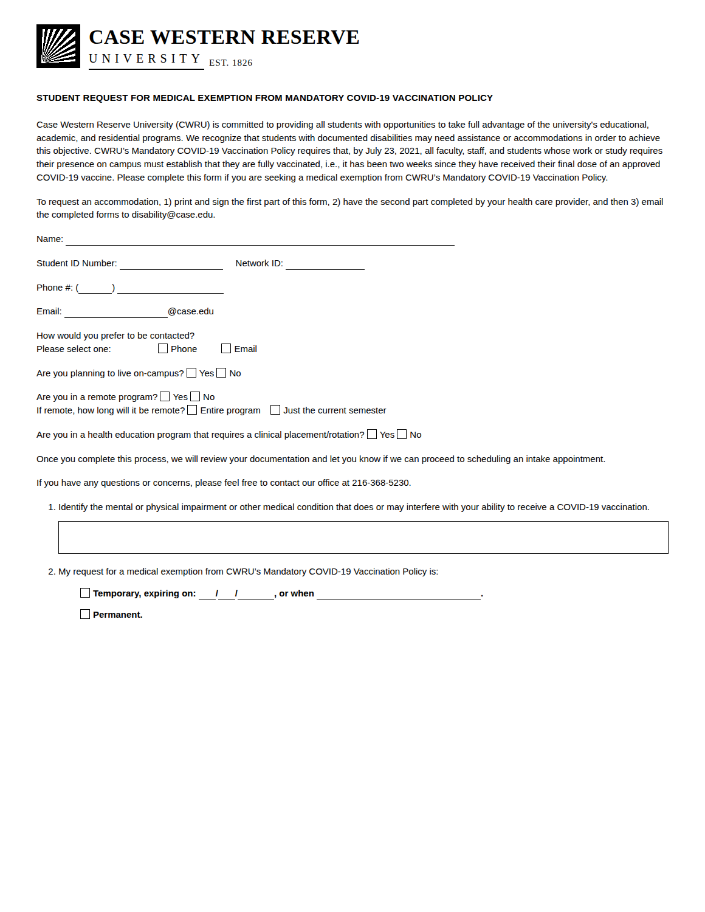CASE WESTERN RESERVE
UNIVERSITY EST. 1826
STUDENT REQUEST FOR MEDICAL EXEMPTION FROM MANDATORY COVID-19 VACCINATION POLICY
Case Western Reserve University (CWRU) is committed to providing all students with opportunities to take full advantage of the university's educational, academic, and residential programs. We recognize that students with documented disabilities may need assistance or accommodations in order to achieve this objective. CWRU’s Mandatory COVID-19 Vaccination Policy requires that, by July 23, 2021, all faculty, staff, and students whose work or study requires their presence on campus must establish that they are fully vaccinated, i.e., it has been two weeks since they have received their final dose of an approved COVID-19 vaccine. Please complete this form if you are seeking a medical exemption from CWRU’s Mandatory COVID-19 Vaccination Policy.
To request an accommodation, 1) print and sign the first part of this form, 2) have the second part completed by your health care provider, and then 3) email the completed forms to disability@case.edu.
Name:
Student ID Number: Network ID:
Phone #: ( )
Email: @case.edu
How would you prefer to be contacted?
Please select one: Phone Email
Are you planning to live on-campus? Yes No
Are you in a remote program? Yes No
If remote, how long will it be remote? Entire program Just the current semester
Are you in a health education program that requires a clinical placement/rotation? Yes No
Once you complete this process, we will review your documentation and let you know if we can proceed to scheduling an intake appointment.
If you have any questions or concerns, please feel free to contact our office at 216-368-5230.
Identify the mental or physical impairment or other medical condition that does or may interfere with your ability to receive a COVID-19 vaccination.
My request for a medical exemption from CWRU’s Mandatory COVID-19 Vaccination Policy is:
Temporary, expiring on: / / , or when .
Permanent.